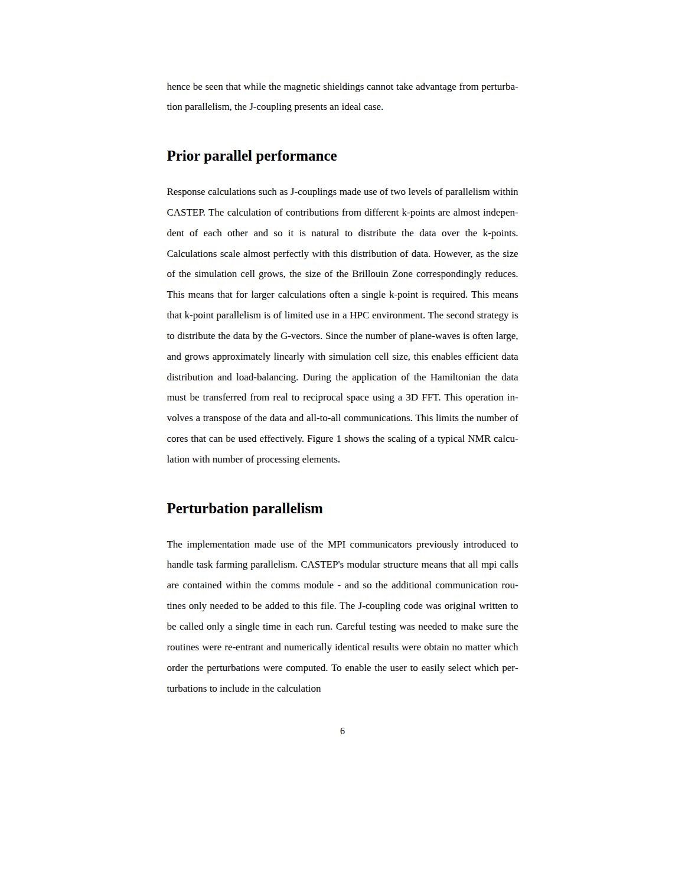hence be seen that while the magnetic shieldings cannot take advantage from perturbation parallelism, the J-coupling presents an ideal case.
Prior parallel performance
Response calculations such as J-couplings made use of two levels of parallelism within CASTEP. The calculation of contributions from different k-points are almost independent of each other and so it is natural to distribute the data over the k-points. Calculations scale almost perfectly with this distribution of data. However, as the size of the simulation cell grows, the size of the Brillouin Zone correspondingly reduces. This means that for larger calculations often a single k-point is required. This means that k-point parallelism is of limited use in a HPC environment. The second strategy is to distribute the data by the G-vectors. Since the number of plane-waves is often large, and grows approximately linearly with simulation cell size, this enables efficient data distribution and load-balancing. During the application of the Hamiltonian the data must be transferred from real to reciprocal space using a 3D FFT. This operation involves a transpose of the data and all-to-all communications. This limits the number of cores that can be used effectively. Figure 1 shows the scaling of a typical NMR calculation with number of processing elements.
Perturbation parallelism
The implementation made use of the MPI communicators previously introduced to handle task farming parallelism. CASTEP's modular structure means that all mpi calls are contained within the comms module - and so the additional communication routines only needed to be added to this file. The J-coupling code was original written to be called only a single time in each run. Careful testing was needed to make sure the routines were re-entrant and numerically identical results were obtain no matter which order the perturbations were computed. To enable the user to easily select which perturbations to include in the calculation
6